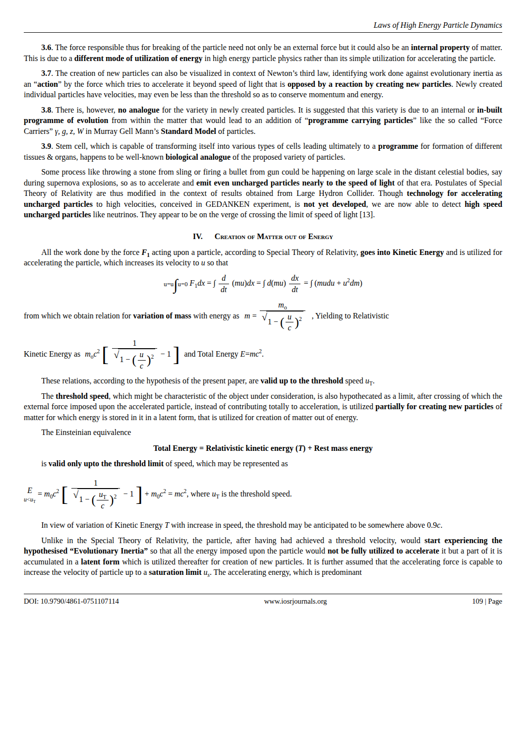Laws of High Energy Particle Dynamics
3.6. The force responsible thus for breaking of the particle need not only be an external force but it could also be an internal property of matter. This is due to a different mode of utilization of energy in high energy particle physics rather than its simple utilization for accelerating the particle.
3.7. The creation of new particles can also be visualized in context of Newton’s third law, identifying work done against evolutionary inertia as an “action” by the force which tries to accelerate it beyond speed of light that is opposed by a reaction by creating new particles. Newly created individual particles have velocities, may even be less than the threshold so as to conserve momentum and energy.
3.8. There is, however, no analogue for the variety in newly created particles. It is suggested that this variety is due to an internal or in-built programme of evolution from within the matter that would lead to an addition of “programme carrying particles” like the so called “Force Carriers” γ, g, z, W in Murray Gell Mann’s Standard Model of particles.
3.9. Stem cell, which is capable of transforming itself into various types of cells leading ultimately to a programme for formation of different tissues & organs, happens to be well-known biological analogue of the proposed variety of particles.
Some process like throwing a stone from sling or firing a bullet from gun could be happening on large scale in the distant celestial bodies, say during supernova explosions, so as to accelerate and emit even uncharged particles nearly to the speed of light of that era. Postulates of Special Theory of Relativity are thus modified in the context of results obtained from Large Hydron Collider. Though technology for accelerating uncharged particles to high velocities, conceived in GEDANKEN experiment, is not yet developed, we are now able to detect high speed uncharged particles like neutrinos. They appear to be on the verge of crossing the limit of speed of light [13].
IV. Creation of Matter out of Energy
All the work done by the force F1 acting upon a particle, according to Special Theory of Relativity, goes into Kinetic Energy and is utilized for accelerating the particle, which increases its velocity to u so that
u=u∫u=0 F1dx = ∫ ddt (mu)dx = ∫ d(mu) dx dt = ∫ (mudu + u2dm)
from which we obtain relation for variation of mass with energy as m = mo 1 − (uc)2 , Yielding to Relativistic
Kinetic Energy as moc2 [ 1 1 − (uc)2 − 1 ] and Total Energy E=mc2.
These relations, according to the hypothesis of the present paper, are valid up to the threshold speed uT.
The threshold speed, which might be characteristic of the object under consideration, is also hypothecated as a limit, after crossing of which the external force imposed upon the accelerated particle, instead of contributing totally to acceleration, is utilized partially for creating new particles of matter for which energy is stored in it in a latent form, that is utilized for creation of matter out of energy.
The Einsteinian equivalence
Total Energy = Relativistic kinetic energy (T) + Rest mass energy
is valid only upto the threshold limit of speed, which may be represented as
E u<uT = m0c2 [ 1 1 − (uT c)2 − 1 ] + m0c2 = mc2 , where uT is the threshold speed.
In view of variation of Kinetic Energy T with increase in speed, the threshold may be anticipated to be somewhere above 0.9c.
Unlike in the Special Theory of Relativity, the particle, after having had achieved a threshold velocity, would start experiencing the hypothesised “Evolutionary Inertia” so that all the energy imposed upon the particle would not be fully utilized to accelerate it but a part of it is accumulated in a latent form which is utilized thereafter for creation of new particles. It is further assumed that the accelerating force is capable to increase the velocity of particle up to a saturation limit us. The accelerating energy, which is predominant
DOI: 10.9790/4861-0751107114 www.iosrjournals.org 109 | Page